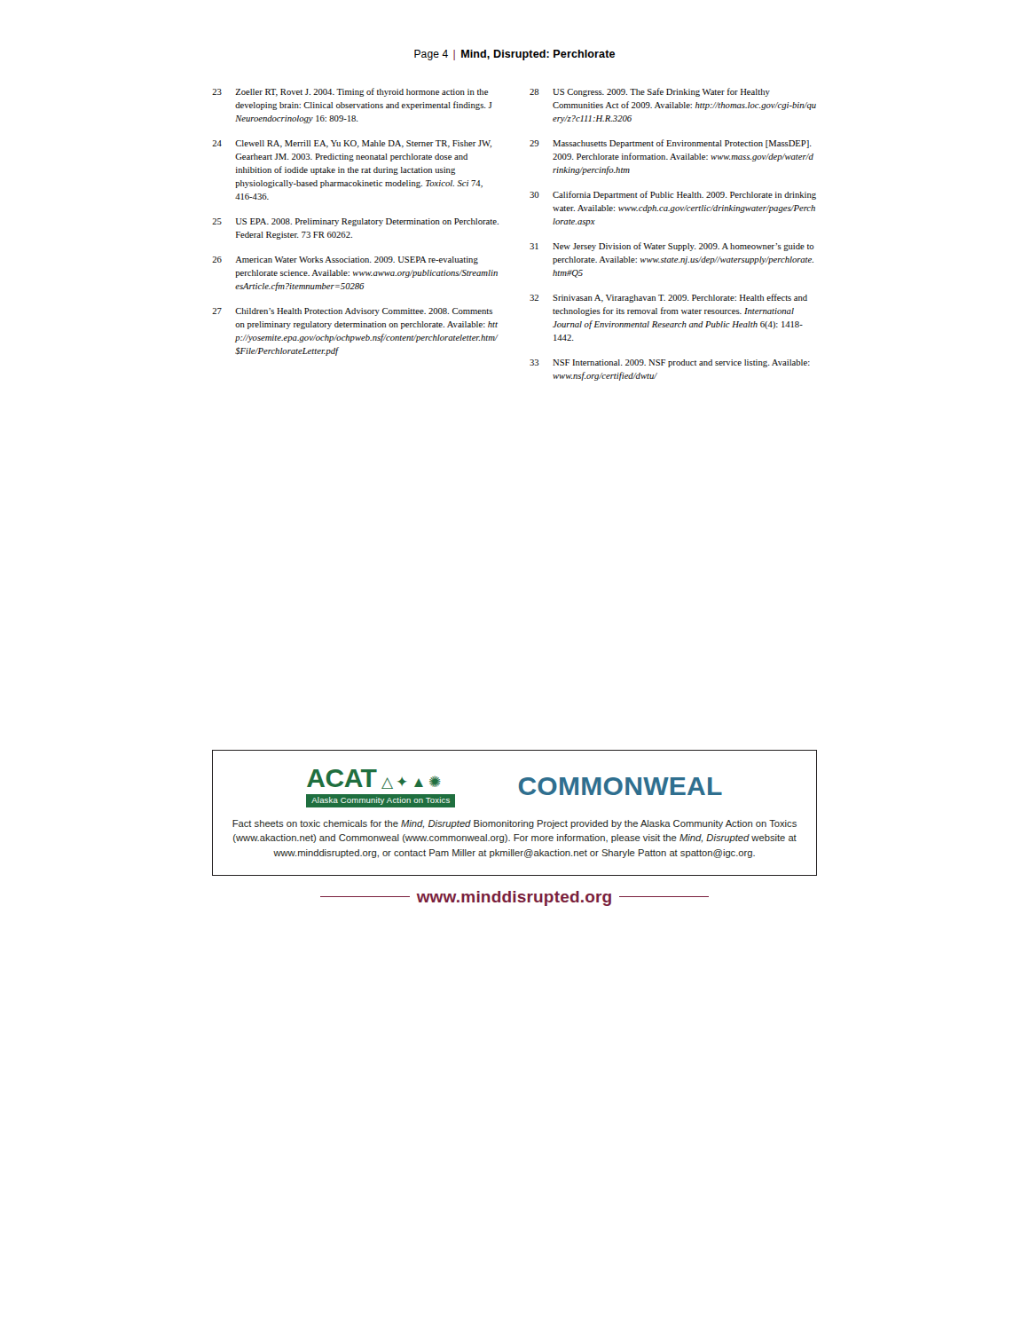Page 4 | Mind, Disrupted: Perchlorate
23 Zoeller RT, Rovet J. 2004. Timing of thyroid hormone action in the developing brain: Clinical observations and experimental findings. J Neuroendocrinology 16: 809-18.
24 Clewell RA, Merrill EA, Yu KO, Mahle DA, Sterner TR, Fisher JW, Gearheart JM. 2003. Predicting neonatal perchlorate dose and inhibition of iodide uptake in the rat during lactation using physiologically-based pharmacokinetic modeling. Toxicol. Sci 74, 416-436.
25 US EPA. 2008. Preliminary Regulatory Determination on Perchlorate. Federal Register. 73 FR 60262.
26 American Water Works Association. 2009. USEPA re-evaluating perchlorate science. Available: www.awwa.org/publications/StreamlinesArticle.cfm?itemnumber=50286
27 Children’s Health Protection Advisory Committee. 2008. Comments on preliminary regulatory determination on perchlorate. Available: http://yosemite.epa.gov/ochp/ochpweb.nsf/content/perchlorateletter.htm/$File/PerchlorateLetter.pdf
28 US Congress. 2009. The Safe Drinking Water for Healthy Communities Act of 2009. Available: http://thomas.loc.gov/cgi-bin/query/z?c111:H.R.3206
29 Massachusetts Department of Environmental Protection [MassDEP]. 2009. Perchlorate information. Available: www.mass.gov/dep/water/drinking/percinfo.htm
30 California Department of Public Health. 2009. Perchlorate in drinking water. Available: www.cdph.ca.gov/certlic/drinkingwater/pages/Perchlorate.aspx
31 New Jersey Division of Water Supply. 2009. A homeowner’s guide to perchlorate. Available: www.state.nj.us/dep//watersupply/perchlorate.htm#Q5
32 Srinivasan A, Viraraghavan T. 2009. Perchlorate: Health effects and technologies for its removal from water resources. International Journal of Environmental Research and Public Health 6(4): 1418-1442.
33 NSF International. 2009. NSF product and service listing. Available: www.nsf.org/certified/dwtu/
ACAT
△✦▲✺
Alaska Community Action on Toxics
COMMONWEAL
Fact sheets on toxic chemicals for the Mind, Disrupted Biomonitoring Project provided by the Alaska Community Action on Toxics (www.akaction.net) and Commonweal (www.commonweal.org). For more information, please visit the Mind, Disrupted website at www.minddisrupted.org, or contact Pam Miller at pkmiller@akaction.net or Sharyle Patton at spatton@igc.org.
www.minddisrupted.org